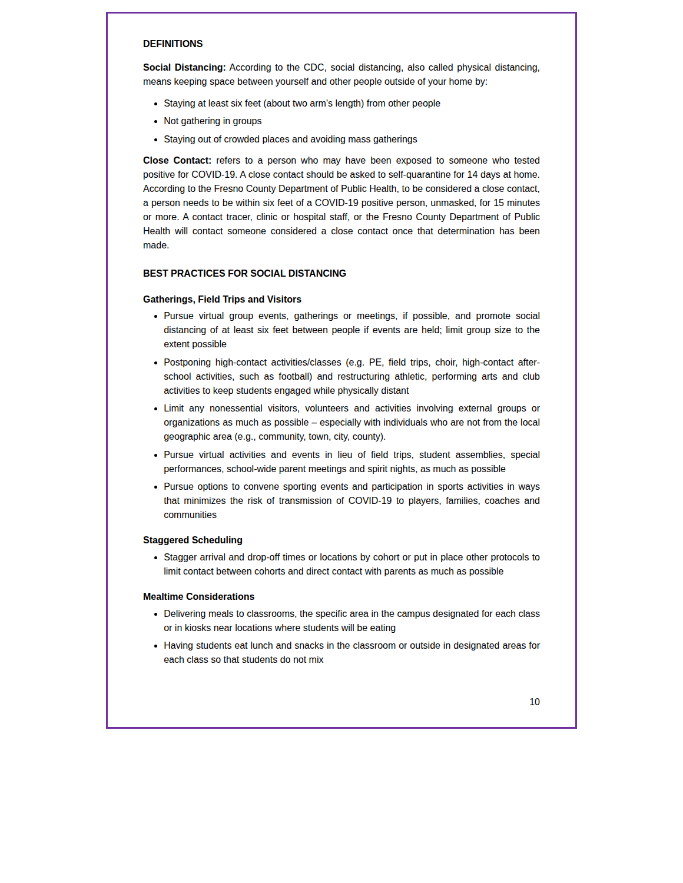DEFINITIONS
Social Distancing: According to the CDC, social distancing, also called physical distancing, means keeping space between yourself and other people outside of your home by:
Staying at least six feet (about two arm's length) from other people
Not gathering in groups
Staying out of crowded places and avoiding mass gatherings
Close Contact: refers to a person who may have been exposed to someone who tested positive for COVID-19. A close contact should be asked to self-quarantine for 14 days at home. According to the Fresno County Department of Public Health, to be considered a close contact, a person needs to be within six feet of a COVID-19 positive person, unmasked, for 15 minutes or more. A contact tracer, clinic or hospital staff, or the Fresno County Department of Public Health will contact someone considered a close contact once that determination has been made.
BEST PRACTICES FOR SOCIAL DISTANCING
Gatherings, Field Trips and Visitors
Pursue virtual group events, gatherings or meetings, if possible, and promote social distancing of at least six feet between people if events are held; limit group size to the extent possible
Postponing high-contact activities/classes (e.g. PE, field trips, choir, high-contact after-school activities, such as football) and restructuring athletic, performing arts and club activities to keep students engaged while physically distant
Limit any nonessential visitors, volunteers and activities involving external groups or organizations as much as possible – especially with individuals who are not from the local geographic area (e.g., community, town, city, county).
Pursue virtual activities and events in lieu of field trips, student assemblies, special performances, school-wide parent meetings and spirit nights, as much as possible
Pursue options to convene sporting events and participation in sports activities in ways that minimizes the risk of transmission of COVID-19 to players, families, coaches and communities
Staggered Scheduling
Stagger arrival and drop-off times or locations by cohort or put in place other protocols to limit contact between cohorts and direct contact with parents as much as possible
Mealtime Considerations
Delivering meals to classrooms, the specific area in the campus designated for each class or in kiosks near locations where students will be eating
Having students eat lunch and snacks in the classroom or outside in designated areas for each class so that students do not mix
10